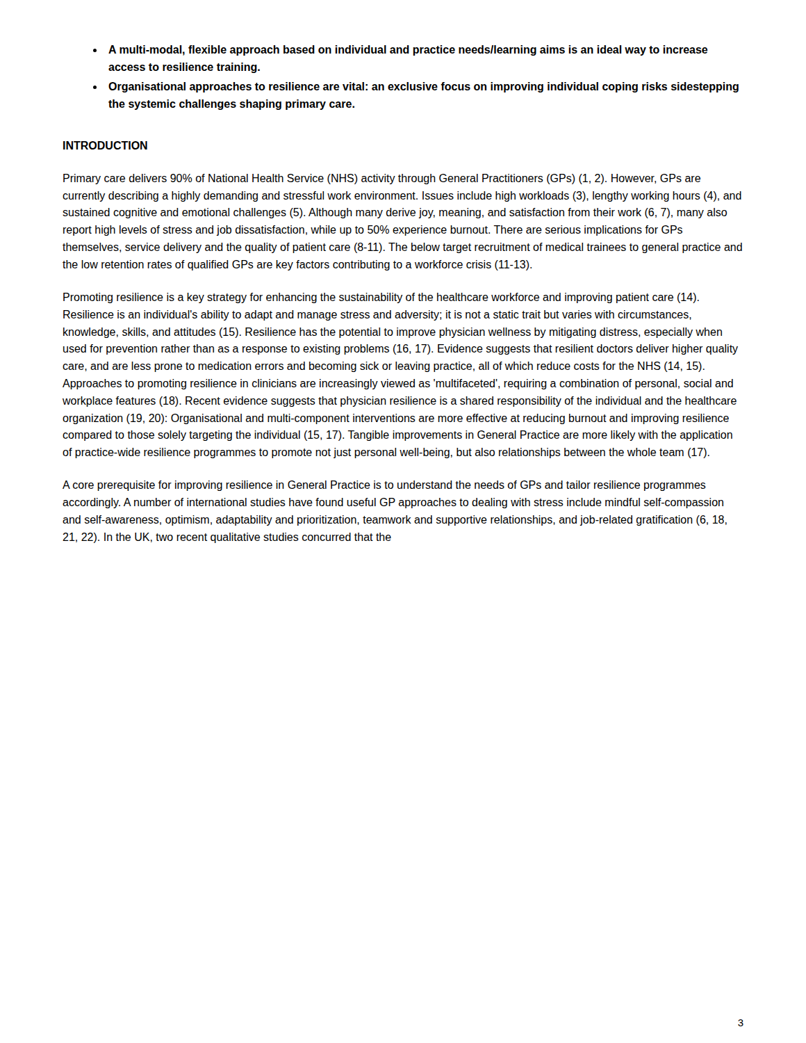A multi-modal, flexible approach based on individual and practice needs/learning aims is an ideal way to increase access to resilience training.
Organisational approaches to resilience are vital: an exclusive focus on improving individual coping risks sidestepping the systemic challenges shaping primary care.
INTRODUCTION
Primary care delivers 90% of National Health Service (NHS) activity through General Practitioners (GPs) (1, 2). However, GPs are currently describing a highly demanding and stressful work environment. Issues include high workloads (3), lengthy working hours (4), and sustained cognitive and emotional challenges (5). Although many derive joy, meaning, and satisfaction from their work (6, 7), many also report high levels of stress and job dissatisfaction, while up to 50% experience burnout. There are serious implications for GPs themselves, service delivery and the quality of patient care (8-11). The below target recruitment of medical trainees to general practice and the low retention rates of qualified GPs are key factors contributing to a workforce crisis (11-13).
Promoting resilience is a key strategy for enhancing the sustainability of the healthcare workforce and improving patient care (14). Resilience is an individual's ability to adapt and manage stress and adversity; it is not a static trait but varies with circumstances, knowledge, skills, and attitudes (15). Resilience has the potential to improve physician wellness by mitigating distress, especially when used for prevention rather than as a response to existing problems (16, 17). Evidence suggests that resilient doctors deliver higher quality care, and are less prone to medication errors and becoming sick or leaving practice, all of which reduce costs for the NHS (14, 15). Approaches to promoting resilience in clinicians are increasingly viewed as 'multifaceted', requiring a combination of personal, social and workplace features (18). Recent evidence suggests that physician resilience is a shared responsibility of the individual and the healthcare organization (19, 20): Organisational and multi-component interventions are more effective at reducing burnout and improving resilience compared to those solely targeting the individual (15, 17). Tangible improvements in General Practice are more likely with the application of practice-wide resilience programmes to promote not just personal well-being, but also relationships between the whole team (17).
A core prerequisite for improving resilience in General Practice is to understand the needs of GPs and tailor resilience programmes accordingly. A number of international studies have found useful GP approaches to dealing with stress include mindful self-compassion and self-awareness, optimism, adaptability and prioritization, teamwork and supportive relationships, and job-related gratification (6, 18, 21, 22). In the UK, two recent qualitative studies concurred that the
3